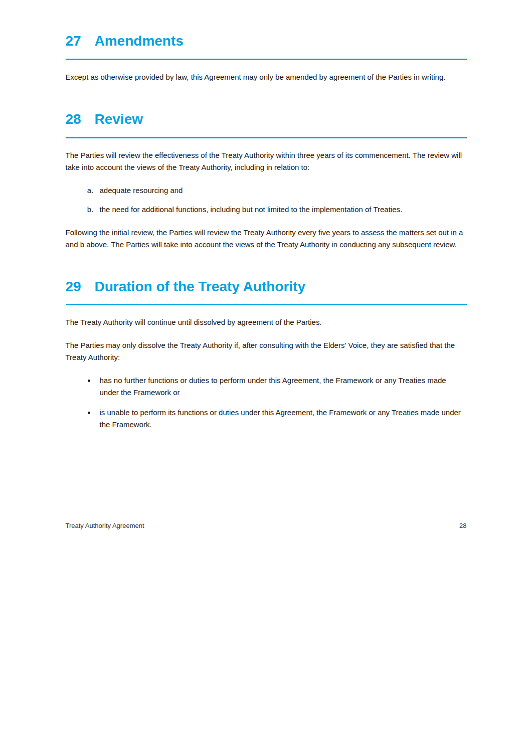27 Amendments
Except as otherwise provided by law, this Agreement may only be amended by agreement of the Parties in writing.
28 Review
The Parties will review the effectiveness of the Treaty Authority within three years of its commencement. The review will take into account the views of the Treaty Authority, including in relation to:
adequate resourcing and
the need for additional functions, including but not limited to the implementation of Treaties.
Following the initial review, the Parties will review the Treaty Authority every five years to assess the matters set out in a and b above. The Parties will take into account the views of the Treaty Authority in conducting any subsequent review.
29 Duration of the Treaty Authority
The Treaty Authority will continue until dissolved by agreement of the Parties.
The Parties may only dissolve the Treaty Authority if, after consulting with the Elders' Voice, they are satisfied that the Treaty Authority:
has no further functions or duties to perform under this Agreement, the Framework or any Treaties made under the Framework or
is unable to perform its functions or duties under this Agreement, the Framework or any Treaties made under the Framework.
Treaty Authority Agreement 28